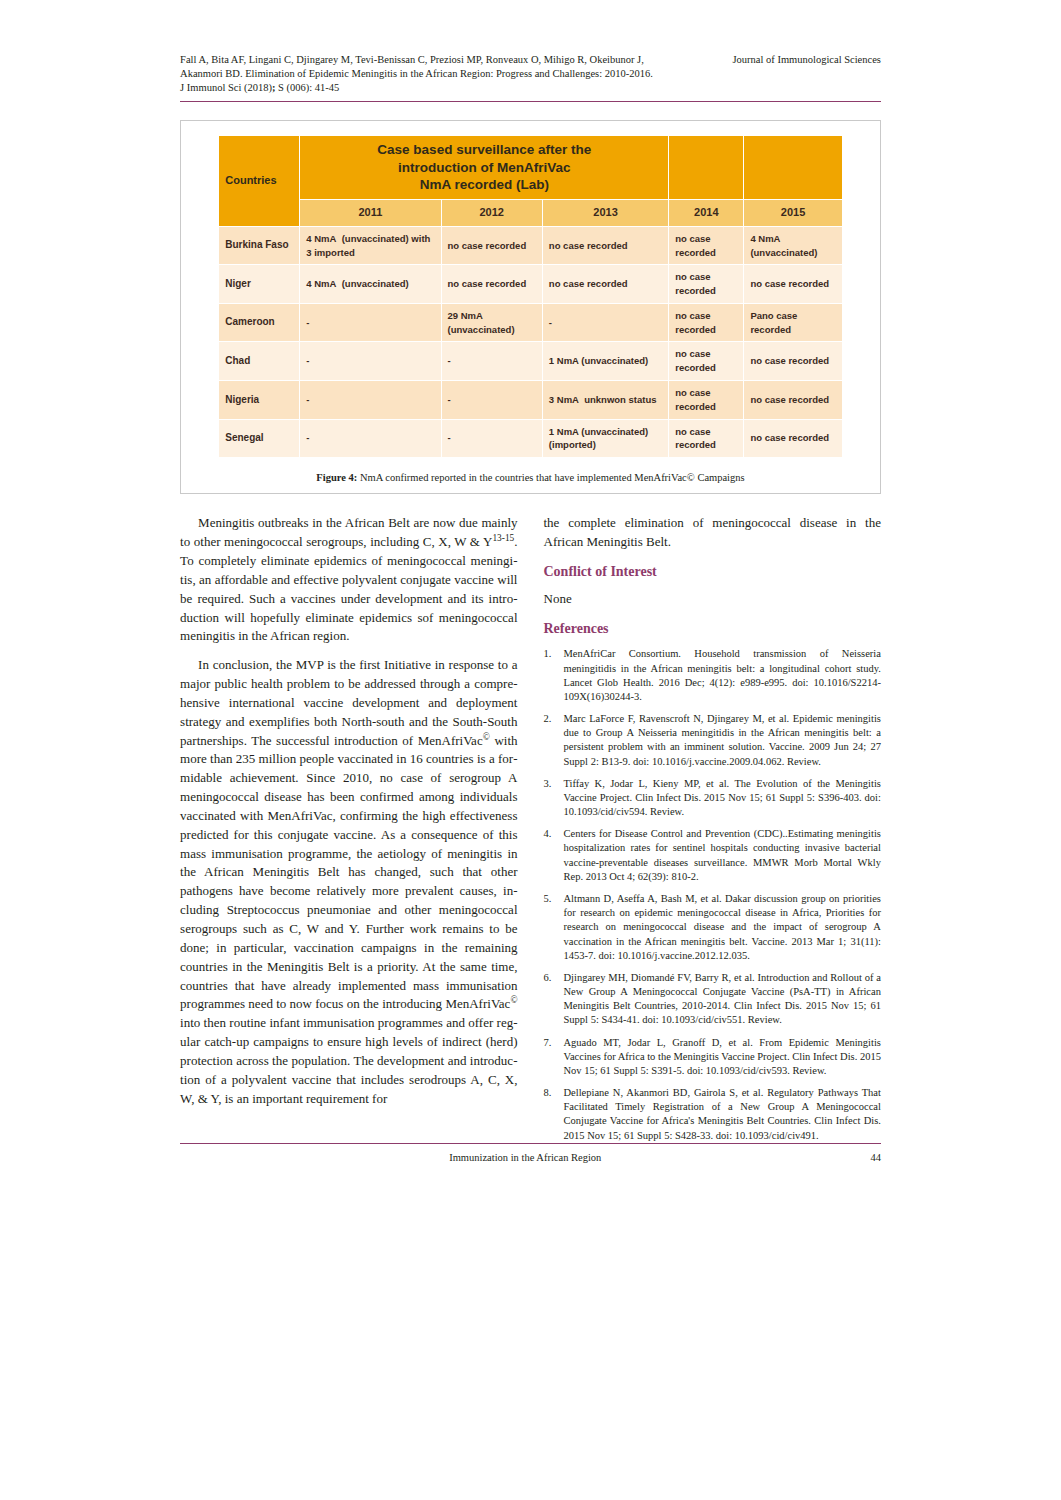Fall A, Bita AF, Lingani C, Djingarey M, Tevi-Benissan C, Preziosi MP, Ronveaux O, Mihigo R, Okeibunor J, Akanmori BD. Elimination of Epidemic Meningitis in the African Region: Progress and Challenges: 2010-2016. J Immunol Sci (2018); S (006): 41-45
Journal of Immunological Sciences
| Countries | Case based surveillance after the introduction of MenAfriVac NmA recorded (Lab) | | |
| --- | --- | --- | --- |
| 2011 | 2012 | 2013 | 2014 | 2015 |
| Burkina Faso | 4 NmA (unvaccinated) with 3 imported | no case recorded | no case recorded | no case recorded | 4 NmA (unvaccinated) |
| Niger | 4 NmA (unvaccinated) | no case recorded | no case recorded | no case recorded | no case recorded |
| Cameroon | - | 29 NmA (unvaccinated) | - | no case recorded | Pano case recorded |
| Chad | - | - | 1 NmA (unvaccinated) | no case recorded | no case recorded |
| Nigeria | - | - | 3 NmA unknwon status | no case recorded | no case recorded |
| Senegal | - | - | 1 NmA (unvaccinated) (imported) | no case recorded | no case recorded |
Figure 4: NmA confirmed reported in the countries that have implemented MenAfriVac© Campaigns
Meningitis outbreaks in the African Belt are now due mainly to other meningococcal serogroups, including C, X, W & Y13-15. To completely eliminate epidemics of meningococcal meningitis, an affordable and effective polyvalent conjugate vaccine will be required. Such a vaccines under development and its introduction will hopefully eliminate epidemics sof meningococcal meningitis in the African region.
In conclusion, the MVP is the first Initiative in response to a major public health problem to be addressed through a comprehensive international vaccine development and deployment strategy and exemplifies both North-south and the South-South partnerships. The successful introduction of MenAfriVac© with more than 235 million people vaccinated in 16 countries is a formidable achievement. Since 2010, no case of serogroup A meningococcal disease has been confirmed among individuals vaccinated with MenAfriVac, confirming the high effectiveness predicted for this conjugate vaccine. As a consequence of this mass immunisation programme, the aetiology of meningitis in the African Meningitis Belt has changed, such that other pathogens have become relatively more prevalent causes, including Streptococcus pneumoniae and other meningococcal serogroups such as C, W and Y. Further work remains to be done; in particular, vaccination campaigns in the remaining countries in the Meningitis Belt is a priority. At the same time, countries that have already implemented mass immunisation programmes need to now focus on the introducing MenAfriVac© into then routine infant immunisation programmes and offer regular catch-up campaigns to ensure high levels of indirect (herd) protection across the population. The development and introduction of a polyvalent vaccine that includes serodroups A, C, X, W, & Y, is an important requirement for
the complete elimination of meningococcal disease in the African Meningitis Belt.
Conflict of Interest
None
References
MenAfriCar Consortium. Household transmission of Neisseria meningitidis in the African meningitis belt: a longitudinal cohort study. Lancet Glob Health. 2016 Dec; 4(12): e989-e995. doi: 10.1016/S2214-109X(16)30244-3.
Marc LaForce F, Ravenscroft N, Djingarey M, et al. Epidemic meningitis due to Group A Neisseria meningitidis in the African meningitis belt: a persistent problem with an imminent solution. Vaccine. 2009 Jun 24; 27 Suppl 2: B13-9. doi: 10.1016/j.vaccine.2009.04.062. Review.
Tiffay K, Jodar L, Kieny MP, et al. The Evolution of the Meningitis Vaccine Project. Clin Infect Dis. 2015 Nov 15; 61 Suppl 5: S396-403. doi: 10.1093/cid/civ594. Review.
Centers for Disease Control and Prevention (CDC)..Estimating meningitis hospitalization rates for sentinel hospitals conducting invasive bacterial vaccine-preventable diseases surveillance. MMWR Morb Mortal Wkly Rep. 2013 Oct 4; 62(39): 810-2.
Altmann D, Aseffa A, Bash M, et al. Dakar discussion group on priorities for research on epidemic meningococcal disease in Africa, Priorities for research on meningococcal disease and the impact of serogroup A vaccination in the African meningitis belt. Vaccine. 2013 Mar 1; 31(11): 1453-7. doi: 10.1016/j.vaccine.2012.12.035.
Djingarey MH, Diomandé FV, Barry R, et al. Introduction and Rollout of a New Group A Meningococcal Conjugate Vaccine (PsA-TT) in African Meningitis Belt Countries, 2010-2014. Clin Infect Dis. 2015 Nov 15; 61 Suppl 5: S434-41. doi: 10.1093/cid/civ551. Review.
Aguado MT, Jodar L, Granoff D, et al. From Epidemic Meningitis Vaccines for Africa to the Meningitis Vaccine Project. Clin Infect Dis. 2015 Nov 15; 61 Suppl 5: S391-5. doi: 10.1093/cid/civ593. Review.
Dellepiane N, Akanmori BD, Gairola S, et al. Regulatory Pathways That Facilitated Timely Registration of a New Group A Meningococcal Conjugate Vaccine for Africa's Meningitis Belt Countries. Clin Infect Dis. 2015 Nov 15; 61 Suppl 5: S428-33. doi: 10.1093/cid/civ491.
Immunization in the African Region
44